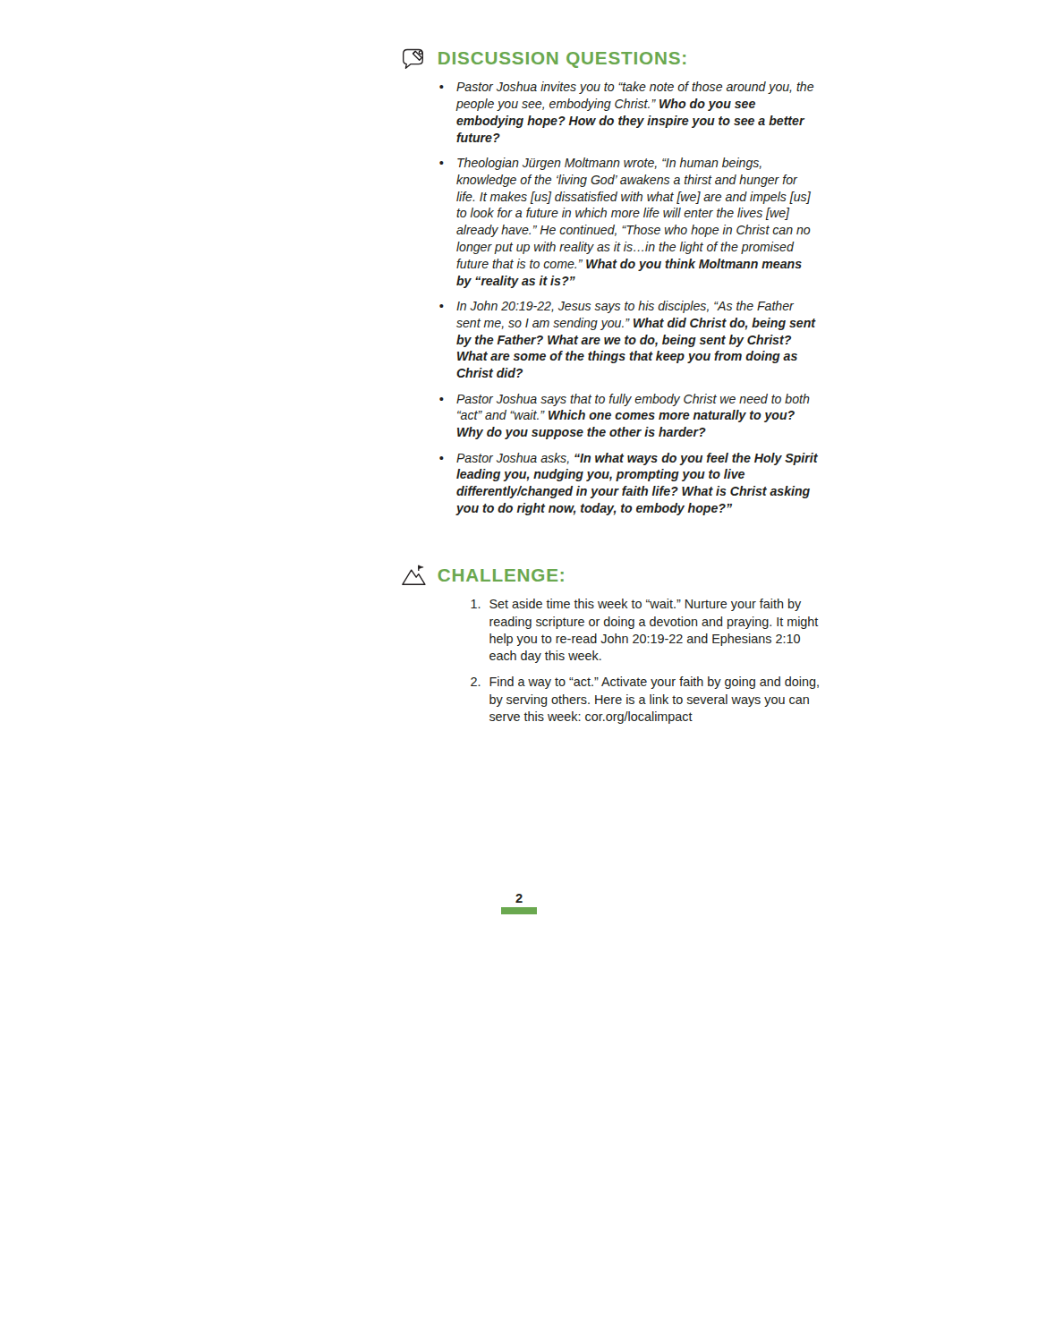Discussion Questions:
Pastor Joshua invites you to “take note of those around you, the people you see, embodying Christ.” Who do you see embodying hope? How do they inspire you to see a better future?
Theologian Jürgen Moltmann wrote, “In human beings, knowledge of the ‘living God’ awakens a thirst and hunger for life. It makes [us] dissatisfied with what [we] are and impels [us] to look for a future in which more life will enter the lives [we] already have.” He continued, “Those who hope in Christ can no longer put up with reality as it is…in the light of the promised future that is to come.” What do you think Moltmann means by “reality as it is?”
In John 20:19-22, Jesus says to his disciples, “As the Father sent me, so I am sending you.” What did Christ do, being sent by the Father? What are we to do, being sent by Christ? What are some of the things that keep you from doing as Christ did?
Pastor Joshua says that to fully embody Christ we need to both “act” and “wait.” Which one comes more naturally to you? Why do you suppose the other is harder?
Pastor Joshua asks, “In what ways do you feel the Holy Spirit leading you, nudging you, prompting you to live differently/changed in your faith life? What is Christ asking you to do right now, today, to embody hope?”
Challenge:
Set aside time this week to “wait.” Nurture your faith by reading scripture or doing a devotion and praying. It might help you to re-read John 20:19-22 and Ephesians 2:10 each day this week.
Find a way to “act.” Activate your faith by going and doing, by serving others. Here is a link to several ways you can serve this week: cor.org/localimpact
2